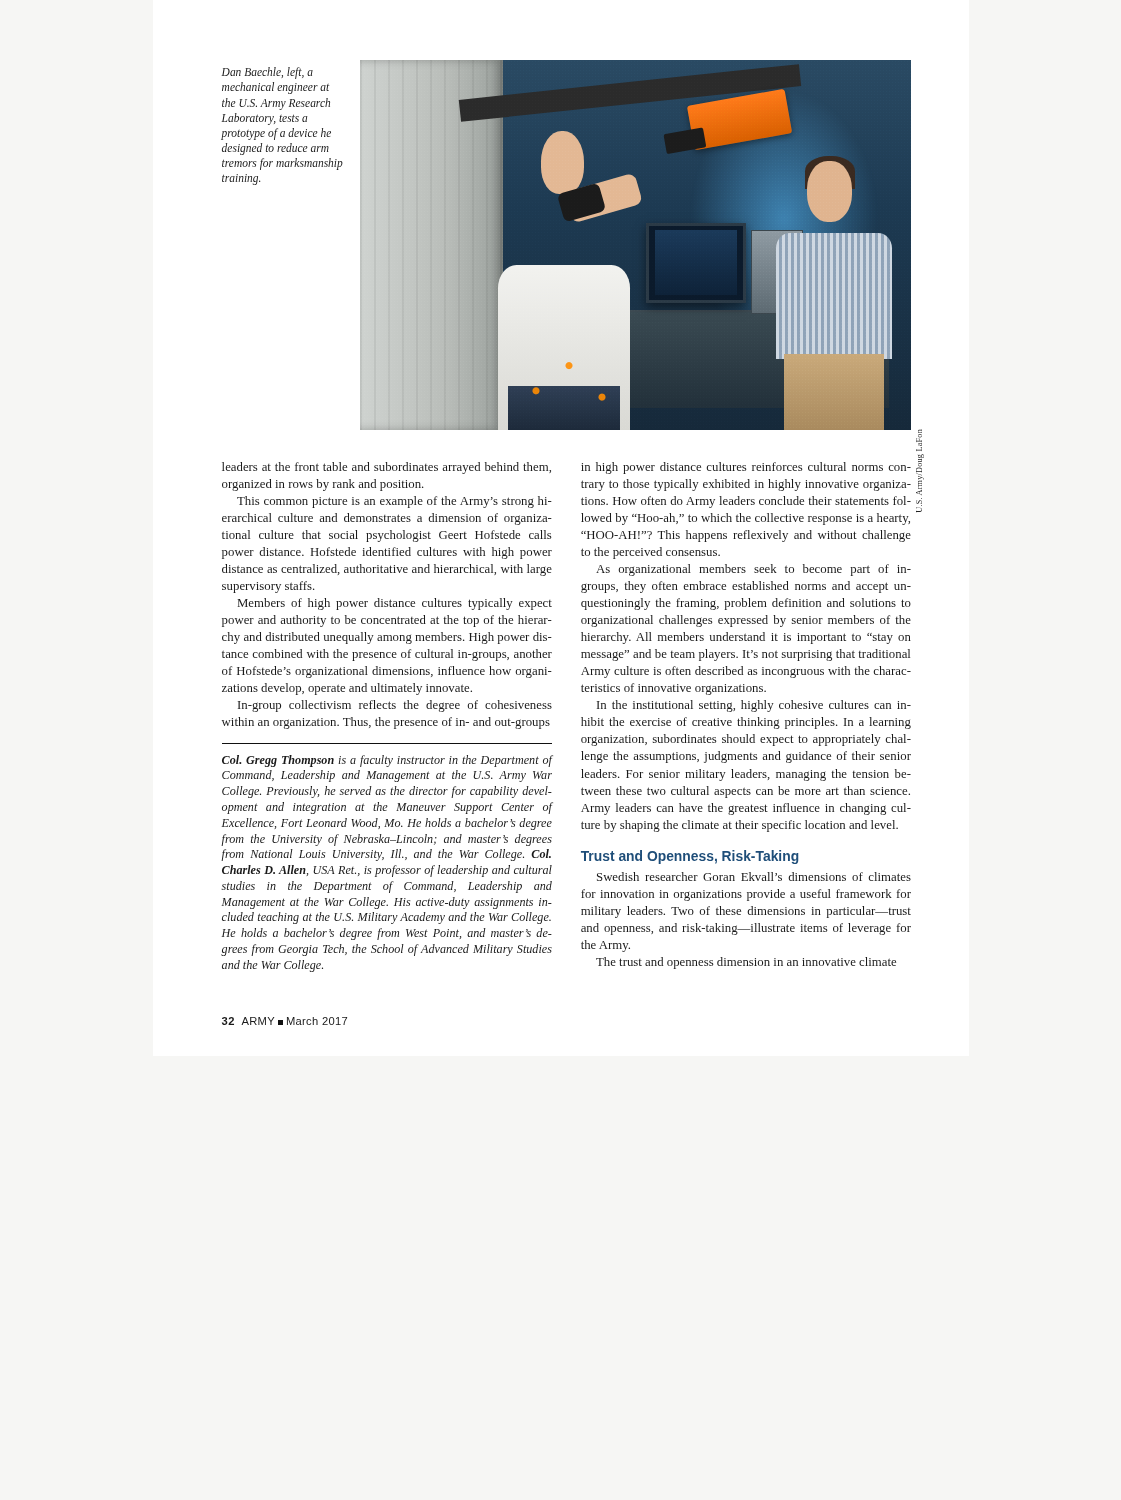Dan Baechle, left, a mechanical engineer at the U.S. Army Research Laboratory, tests a prototype of a device he designed to reduce arm tremors for marksmanship training.
U.S. Army/Doug LaFon
leaders at the front table and subordinates arrayed behind them, organized in rows by rank and position.
This common picture is an example of the Army’s strong hierarchical culture and demonstrates a dimension of organizational culture that social psychologist Geert Hofstede calls power distance. Hofstede identified cultures with high power distance as centralized, authoritative and hierarchical, with large supervisory staffs.
Members of high power distance cultures typically expect power and authority to be concentrated at the top of the hierarchy and distributed unequally among members. High power distance combined with the presence of cultural in-groups, another of Hofstede’s organizational dimensions, influence how organizations develop, operate and ultimately innovate.
In-group collectivism reflects the degree of cohesiveness within an organization. Thus, the presence of in- and out-groups
Col. Gregg Thompson is a faculty instructor in the Department of Command, Leadership and Management at the U.S. Army War College. Previously, he served as the director for capability development and integration at the Maneuver Support Center of Excellence, Fort Leonard Wood, Mo. He holds a bachelor’s degree from the University of Nebraska–Lincoln; and master’s degrees from National Louis University, Ill., and the War College. Col. Charles D. Allen, USA Ret., is professor of leadership and cultural studies in the Department of Command, Leadership and Management at the War College. His active-duty assignments included teaching at the U.S. Military Academy and the War College. He holds a bachelor’s degree from West Point, and master’s degrees from Georgia Tech, the School of Advanced Military Studies and the War College.
in high power distance cultures reinforces cultural norms contrary to those typically exhibited in highly innovative organizations. How often do Army leaders conclude their statements followed by “Hoo-ah,” to which the collective response is a hearty, “HOO-AH!”? This happens reflexively and without challenge to the perceived consensus.
As organizational members seek to become part of in-groups, they often embrace established norms and accept unquestioningly the framing, problem definition and solutions to organizational challenges expressed by senior members of the hierarchy. All members understand it is important to “stay on message” and be team players. It’s not surprising that traditional Army culture is often described as incongruous with the characteristics of innovative organizations.
In the institutional setting, highly cohesive cultures can inhibit the exercise of creative thinking principles. In a learning organization, subordinates should expect to appropriately challenge the assumptions, judgments and guidance of their senior leaders. For senior military leaders, managing the tension between these two cultural aspects can be more art than science. Army leaders can have the greatest influence in changing culture by shaping the climate at their specific location and level.
Trust and Openness, Risk-Taking
Swedish researcher Goran Ekvall’s dimensions of climates for innovation in organizations provide a useful framework for military leaders. Two of these dimensions in particular—trust and openness, and risk-taking—illustrate items of leverage for the Army.
The trust and openness dimension in an innovative climate
32 ARMY March 2017